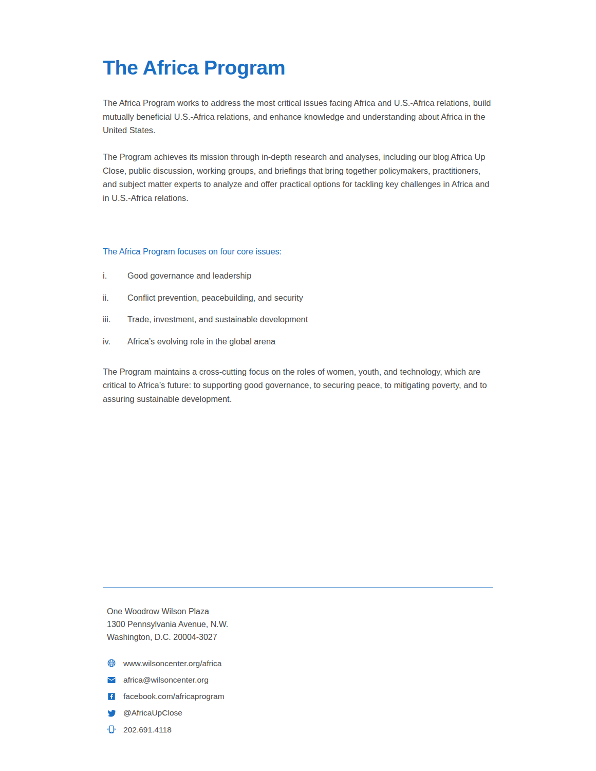The Africa Program
The Africa Program works to address the most critical issues facing Africa and U.S.-Africa relations, build mutually beneficial U.S.-Africa relations, and enhance knowledge and understanding about Africa in the United States.
The Program achieves its mission through in-depth research and analyses, including our blog Africa Up Close, public discussion, working groups, and briefings that bring together policymakers, practitioners, and subject matter experts to analyze and offer practical options for tackling key challenges in Africa and in U.S.-Africa relations.
The Africa Program focuses on four core issues:
Good governance and leadership
Conflict prevention, peacebuilding, and security
Trade, investment, and sustainable development
Africa’s evolving role in the global arena
The Program maintains a cross-cutting focus on the roles of women, youth, and technology, which are critical to Africa’s future: to supporting good governance, to securing peace, to mitigating poverty, and to assuring sustainable development.
One Woodrow Wilson Plaza
1300 Pennsylvania Avenue, N.W.
Washington, D.C. 20004-3027
www.wilsoncenter.org/africa
africa@wilsoncenter.org
facebook.com/africaprogram
@AfricaUpClose
202.691.4118